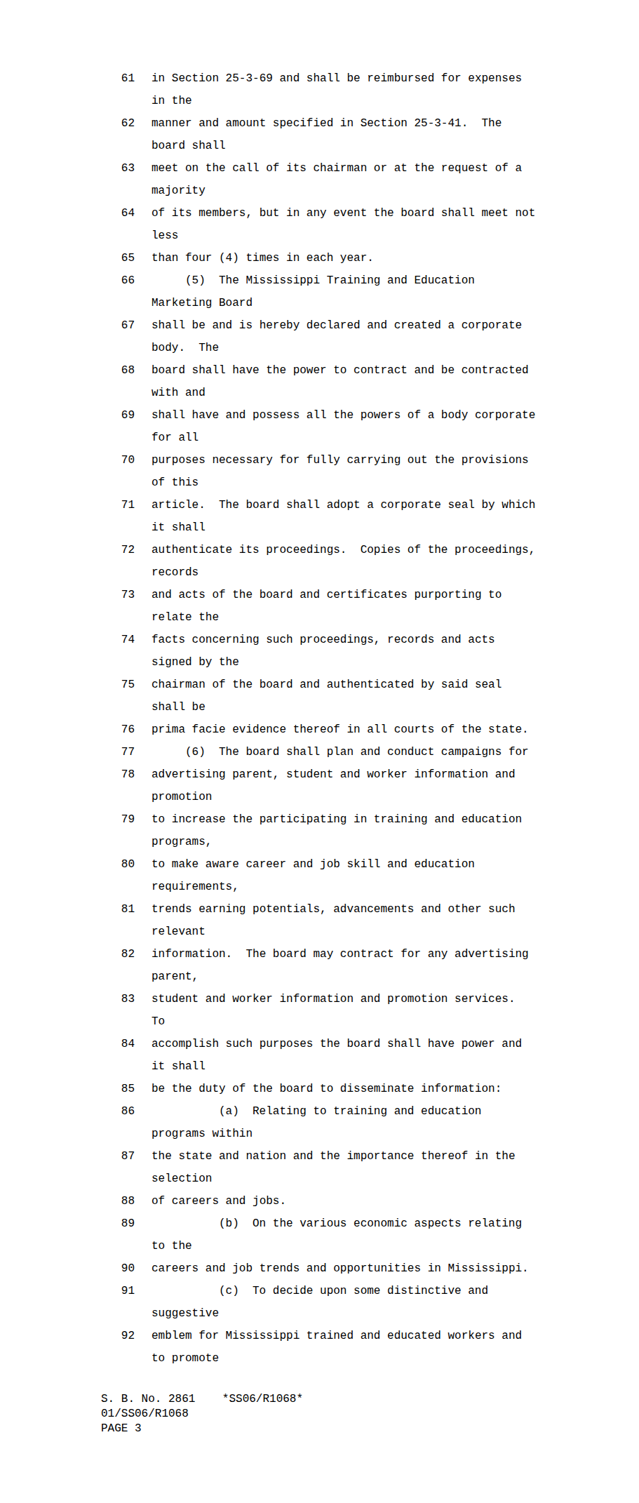61 in Section 25-3-69 and shall be reimbursed for expenses in the
62 manner and amount specified in Section 25-3-41. The board shall
63 meet on the call of its chairman or at the request of a majority
64 of its members, but in any event the board shall meet not less
65 than four (4) times in each year.
66 (5) The Mississippi Training and Education Marketing Board
67 shall be and is hereby declared and created a corporate body. The
68 board shall have the power to contract and be contracted with and
69 shall have and possess all the powers of a body corporate for all
70 purposes necessary for fully carrying out the provisions of this
71 article. The board shall adopt a corporate seal by which it shall
72 authenticate its proceedings. Copies of the proceedings, records
73 and acts of the board and certificates purporting to relate the
74 facts concerning such proceedings, records and acts signed by the
75 chairman of the board and authenticated by said seal shall be
76 prima facie evidence thereof in all courts of the state.
77 (6) The board shall plan and conduct campaigns for
78 advertising parent, student and worker information and promotion
79 to increase the participating in training and education programs,
80 to make aware career and job skill and education requirements,
81 trends earning potentials, advancements and other such relevant
82 information. The board may contract for any advertising parent,
83 student and worker information and promotion services. To
84 accomplish such purposes the board shall have power and it shall
85 be the duty of the board to disseminate information:
86 (a) Relating to training and education programs within
87 the state and nation and the importance thereof in the selection
88 of careers and jobs.
89 (b) On the various economic aspects relating to the
90 careers and job trends and opportunities in Mississippi.
91 (c) To decide upon some distinctive and suggestive
92 emblem for Mississippi trained and educated workers and to promote
S. B. No. 2861 *SS06/R1068*
01/SS06/R1068
PAGE 3